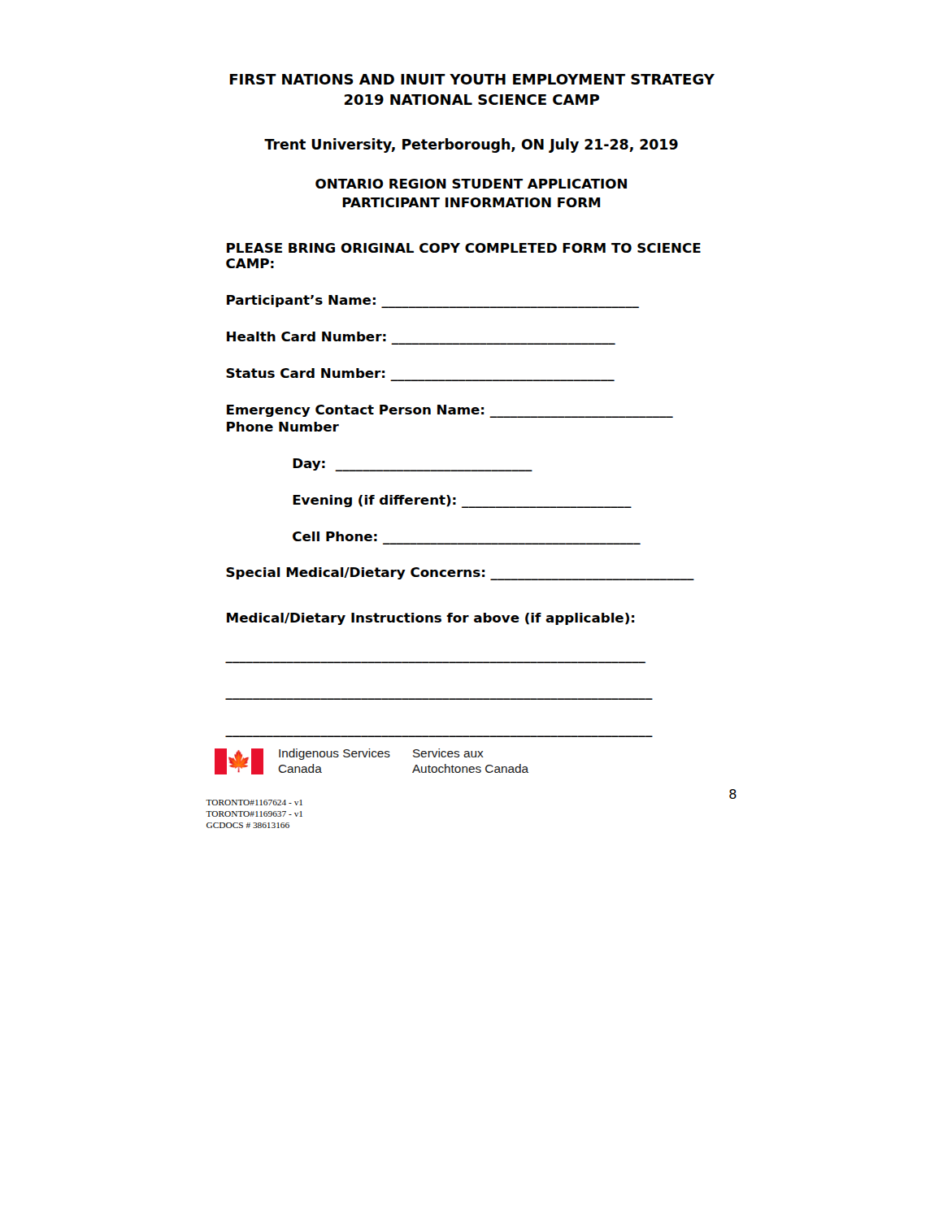FIRST NATIONS AND INUIT YOUTH EMPLOYMENT STRATEGY
2019 NATIONAL SCIENCE CAMP
Trent University, Peterborough, ON July 21-28, 2019
ONTARIO REGION STUDENT APPLICATION
PARTICIPANT INFORMATION FORM
PLEASE BRING ORIGINAL COPY COMPLETED FORM TO SCIENCE CAMP:
Participant’s Name: ______________________________________
Health Card Number: _________________________________
Status Card Number: _________________________________
Emergency Contact Person Name: ___________________________
Phone Number
Day: _____________________________
Evening (if different): _________________________
Cell Phone: ______________________________________
Special Medical/Dietary Concerns: ______________________________
Medical/Dietary Instructions for above (if applicable):
______________________________________________________________
_______________________________________________________________
_______________________________________________________________
🍁
Indigenous Services
Canada
Services aux
Autochtones Canada
8
TORONTO#1167624 - v1
TORONTO#1169637 - v1
GCDOCS # 38613166